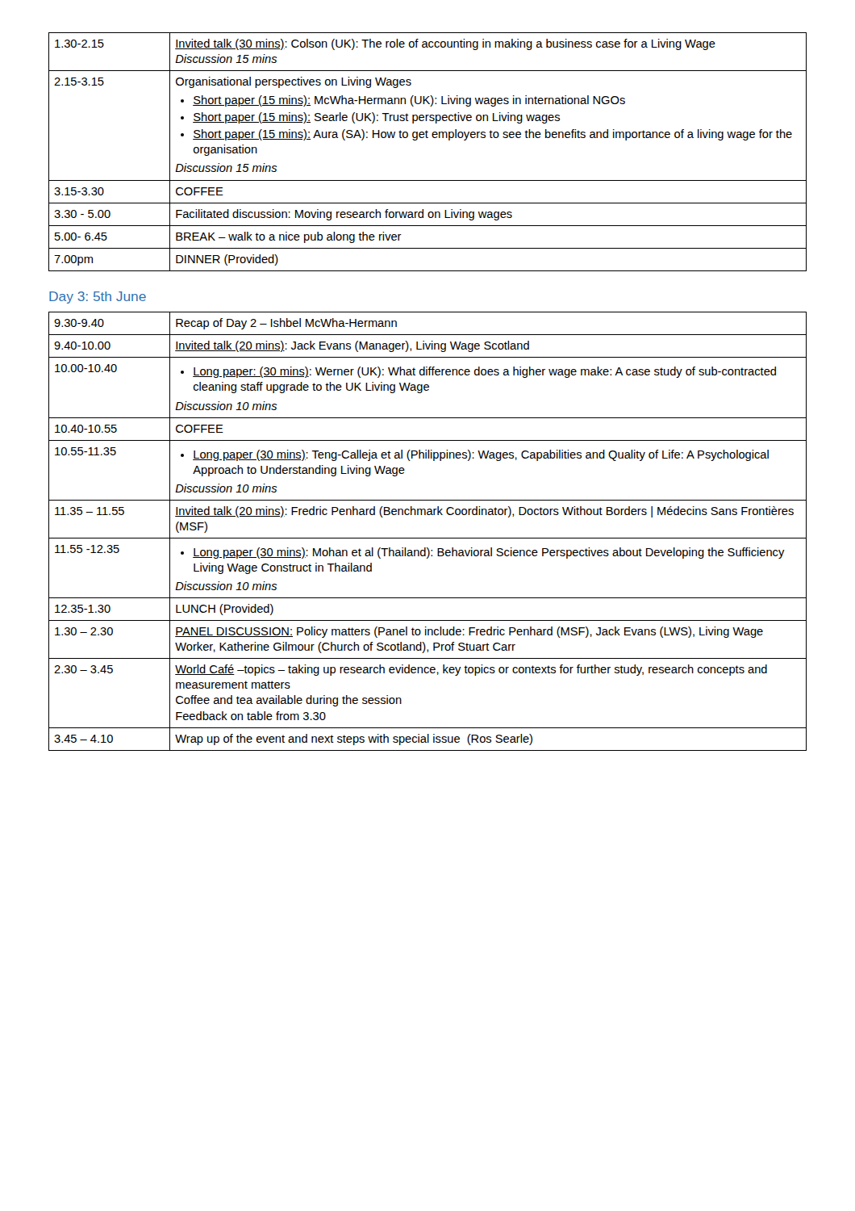| 1.30-2.15 | Invited talk (30 mins) : Colson (UK): The role of accounting in making a business case for a Living Wage Discussion 15 mins |
| 2.15-3.15 | Organisational perspectives on Living Wages Short paper (15 mins): McWha-Hermann (UK): Living wages in international NGOs Short paper (15 mins): Searle (UK): Trust perspective on Living wages Short paper (15 mins): Aura (SA): How to get employers to see the benefits and importance of a living wage for the organisation Discussion 15 mins |
| 3.15-3.30 | COFFEE |
| 3.30 - 5.00 | Facilitated discussion: Moving research forward on Living wages |
| 5.00- 6.45 | BREAK – walk to a nice pub along the river |
| 7.00pm | DINNER (Provided) |
Day 3: 5th June
| 9.30-9.40 | Recap of Day 2 – Ishbel McWha-Hermann |
| 9.40-10.00 | Invited talk (20 mins) : Jack Evans (Manager), Living Wage Scotland |
| 10.00-10.40 | Long paper: (30 mins) : Werner (UK): What difference does a higher wage make: A case study of sub-contracted cleaning staff upgrade to the UK Living Wage Discussion 10 mins |
| 10.40-10.55 | COFFEE |
| 10.55-11.35 | Long paper (30 mins) : Teng-Calleja et al (Philippines): Wages, Capabilities and Quality of Life: A Psychological Approach to Understanding Living Wage Discussion 10 mins |
| 11.35 – 11.55 | Invited talk (20 mins) : Fredric Penhard (Benchmark Coordinator), Doctors Without Borders / Médecins Sans Frontières (MSF) |
| 11.55 -12.35 | Long paper (30 mins) : Mohan et al (Thailand): Behavioral Science Perspectives about Developing the Sufficiency Living Wage Construct in Thailand Discussion 10 mins |
| 12.35-1.30 | LUNCH (Provided) |
| 1.30 – 2.30 | PANEL DISCUSSION: Policy matters (Panel to include: Fredric Penhard (MSF), Jack Evans (LWS), Living Wage Worker, Katherine Gilmour (Church of Scotland), Prof Stuart Carr |
| 2.30 – 3.45 | World Café –topics – taking up research evidence, key topics or contexts for further study, research concepts and measurement matters Coffee and tea available during the session Feedback on table from 3.30 |
| 3.45 – 4.10 | Wrap up of the event and next steps with special issue (Ros Searle) |